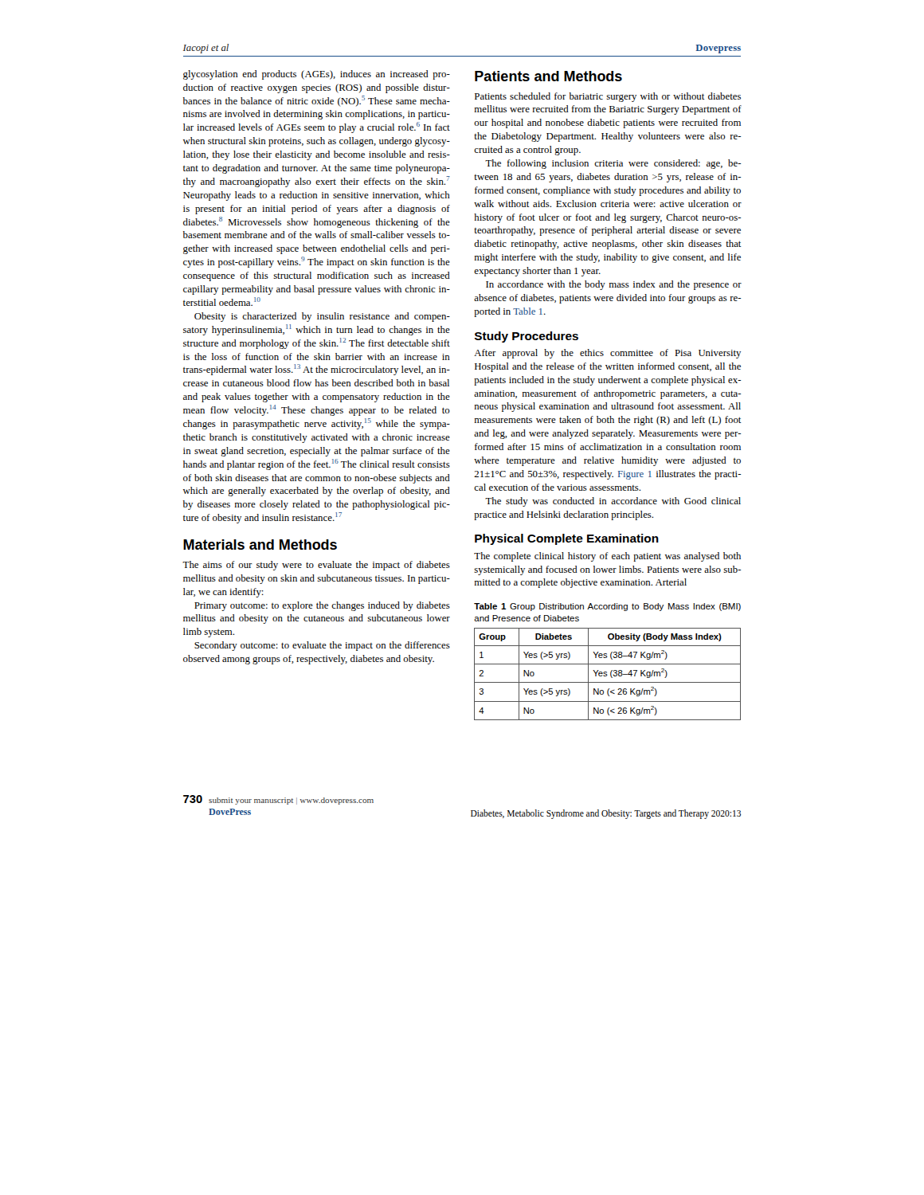Iacopi et al Dovepress
glycosylation end products (AGEs), induces an increased production of reactive oxygen species (ROS) and possible disturbances in the balance of nitric oxide (NO).5 These same mechanisms are involved in determining skin complications, in particular increased levels of AGEs seem to play a crucial role.6 In fact when structural skin proteins, such as collagen, undergo glycosylation, they lose their elasticity and become insoluble and resistant to degradation and turnover. At the same time polyneuropathy and macroangiopathy also exert their effects on the skin.7 Neuropathy leads to a reduction in sensitive innervation, which is present for an initial period of years after a diagnosis of diabetes.8 Microvessels show homogeneous thickening of the basement membrane and of the walls of small-caliber vessels together with increased space between endothelial cells and pericytes in post-capillary veins.9 The impact on skin function is the consequence of this structural modification such as increased capillary permeability and basal pressure values with chronic interstitial oedema.10
Obesity is characterized by insulin resistance and compensatory hyperinsulinemia,11 which in turn lead to changes in the structure and morphology of the skin.12 The first detectable shift is the loss of function of the skin barrier with an increase in trans-epidermal water loss.13 At the microcirculatory level, an increase in cutaneous blood flow has been described both in basal and peak values together with a compensatory reduction in the mean flow velocity.14 These changes appear to be related to changes in parasympathetic nerve activity,15 while the sympathetic branch is constitutively activated with a chronic increase in sweat gland secretion, especially at the palmar surface of the hands and plantar region of the feet.16 The clinical result consists of both skin diseases that are common to non-obese subjects and which are generally exacerbated by the overlap of obesity, and by diseases more closely related to the pathophysiological picture of obesity and insulin resistance.17
Materials and Methods
The aims of our study were to evaluate the impact of diabetes mellitus and obesity on skin and subcutaneous tissues. In particular, we can identify:
Primary outcome: to explore the changes induced by diabetes mellitus and obesity on the cutaneous and subcutaneous lower limb system.
Secondary outcome: to evaluate the impact on the differences observed among groups of, respectively, diabetes and obesity.
Patients and Methods
Patients scheduled for bariatric surgery with or without diabetes mellitus were recruited from the Bariatric Surgery Department of our hospital and nonobese diabetic patients were recruited from the Diabetology Department. Healthy volunteers were also recruited as a control group.
The following inclusion criteria were considered: age, between 18 and 65 years, diabetes duration >5 yrs, release of informed consent, compliance with study procedures and ability to walk without aids. Exclusion criteria were: active ulceration or history of foot ulcer or foot and leg surgery, Charcot neuro-osteoarthropathy, presence of peripheral arterial disease or severe diabetic retinopathy, active neoplasms, other skin diseases that might interfere with the study, inability to give consent, and life expectancy shorter than 1 year.
In accordance with the body mass index and the presence or absence of diabetes, patients were divided into four groups as reported in Table 1.
Study Procedures
After approval by the ethics committee of Pisa University Hospital and the release of the written informed consent, all the patients included in the study underwent a complete physical examination, measurement of anthropometric parameters, a cutaneous physical examination and ultrasound foot assessment. All measurements were taken of both the right (R) and left (L) foot and leg, and were analyzed separately. Measurements were performed after 15 mins of acclimatization in a consultation room where temperature and relative humidity were adjusted to 21±1°C and 50±3%, respectively. Figure 1 illustrates the practical execution of the various assessments.
The study was conducted in accordance with Good clinical practice and Helsinki declaration principles.
Physical Complete Examination
The complete clinical history of each patient was analysed both systemically and focused on lower limbs. Patients were also submitted to a complete objective examination. Arterial
Table 1 Group Distribution According to Body Mass Index (BMI) and Presence of Diabetes
| Group | Diabetes | Obesity (Body Mass Index) |
| --- | --- | --- |
| 1 | Yes (>5 yrs) | Yes (38–47 Kg/m 2 ) |
| 2 | No | Yes (38–47 Kg/m 2 ) |
| 3 | Yes (>5 yrs) | No (< 26 Kg/m 2 ) |
| 4 | No | No (< 26 Kg/m 2 ) |
730 submit your manuscript | www.dovepress.com DovePress
Diabetes, Metabolic Syndrome and Obesity: Targets and Therapy 2020:13